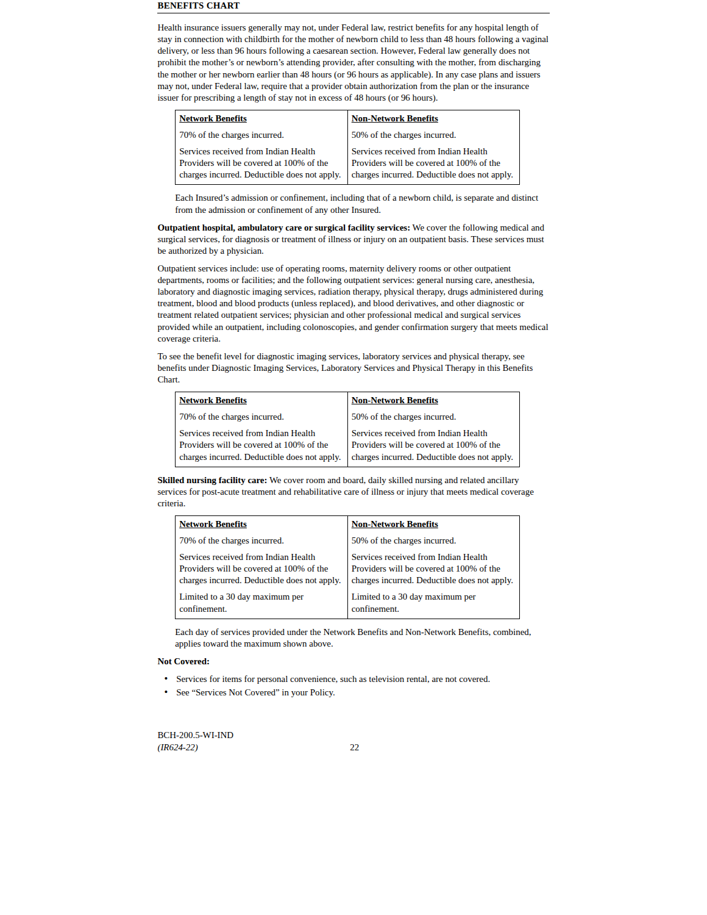BENEFITS CHART
Health insurance issuers generally may not, under Federal law, restrict benefits for any hospital length of stay in connection with childbirth for the mother of newborn child to less than 48 hours following a vaginal delivery, or less than 96 hours following a caesarean section. However, Federal law generally does not prohibit the mother’s or newborn’s attending provider, after consulting with the mother, from discharging the mother or her newborn earlier than 48 hours (or 96 hours as applicable). In any case plans and issuers may not, under Federal law, require that a provider obtain authorization from the plan or the insurance issuer for prescribing a length of stay not in excess of 48 hours (or 96 hours).
| Network Benefits 70% of the charges incurred. Services received from Indian Health Providers will be covered at 100% of the charges incurred. Deductible does not apply. | Non-Network Benefits 50% of the charges incurred. Services received from Indian Health Providers will be covered at 100% of the charges incurred. Deductible does not apply. |
Each Insured’s admission or confinement, including that of a newborn child, is separate and distinct from the admission or confinement of any other Insured.
Outpatient hospital, ambulatory care or surgical facility services: We cover the following medical and surgical services, for diagnosis or treatment of illness or injury on an outpatient basis. These services must be authorized by a physician.
Outpatient services include: use of operating rooms, maternity delivery rooms or other outpatient departments, rooms or facilities; and the following outpatient services: general nursing care, anesthesia, laboratory and diagnostic imaging services, radiation therapy, physical therapy, drugs administered during treatment, blood and blood products (unless replaced), and blood derivatives, and other diagnostic or treatment related outpatient services; physician and other professional medical and surgical services provided while an outpatient, including colonoscopies, and gender confirmation surgery that meets medical coverage criteria.
To see the benefit level for diagnostic imaging services, laboratory services and physical therapy, see benefits under Diagnostic Imaging Services, Laboratory Services and Physical Therapy in this Benefits Chart.
| Network Benefits 70% of the charges incurred. Services received from Indian Health Providers will be covered at 100% of the charges incurred. Deductible does not apply. | Non-Network Benefits 50% of the charges incurred. Services received from Indian Health Providers will be covered at 100% of the charges incurred. Deductible does not apply. |
Skilled nursing facility care: We cover room and board, daily skilled nursing and related ancillary services for post-acute treatment and rehabilitative care of illness or injury that meets medical coverage criteria.
| Network Benefits 70% of the charges incurred. Services received from Indian Health Providers will be covered at 100% of the charges incurred. Deductible does not apply. Limited to a 30 day maximum per confinement. | Non-Network Benefits 50% of the charges incurred. Services received from Indian Health Providers will be covered at 100% of the charges incurred. Deductible does not apply. Limited to a 30 day maximum per confinement. |
Each day of services provided under the Network Benefits and Non-Network Benefits, combined, applies toward the maximum shown above.
Not Covered:
Services for items for personal convenience, such as television rental, are not covered.
See “Services Not Covered” in your Policy.
BCH-200.5-WI-IND
(IR624-22) 22